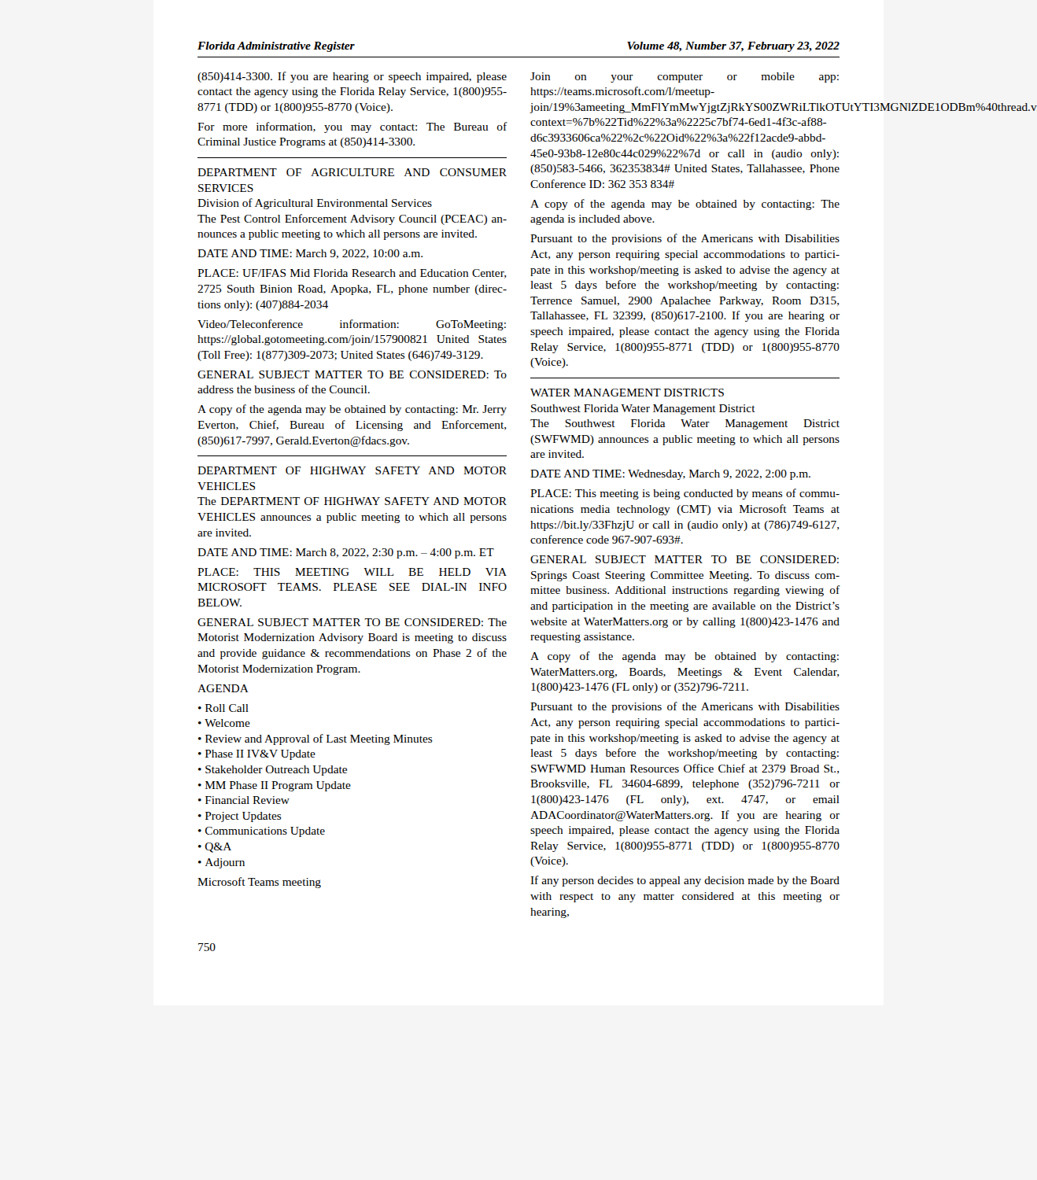Florida Administrative Register
Volume 48, Number 37, February 23, 2022
(850)414-3300. If you are hearing or speech impaired, please contact the agency using the Florida Relay Service, 1(800)955-8771 (TDD) or 1(800)955-8770 (Voice).
For more information, you may contact: The Bureau of Criminal Justice Programs at (850)414-3300.
DEPARTMENT OF AGRICULTURE AND CONSUMER SERVICES
Division of Agricultural Environmental Services
The Pest Control Enforcement Advisory Council (PCEAC) announces a public meeting to which all persons are invited.
DATE AND TIME: March 9, 2022, 10:00 a.m.
PLACE: UF/IFAS Mid Florida Research and Education Center, 2725 South Binion Road, Apopka, FL, phone number (directions only): (407)884-2034
Video/Teleconference information: GoToMeeting: https://global.gotomeeting.com/join/157900821 United States (Toll Free): 1(877)309-2073; United States (646)749-3129.
GENERAL SUBJECT MATTER TO BE CONSIDERED: To address the business of the Council.
A copy of the agenda may be obtained by contacting: Mr. Jerry Everton, Chief, Bureau of Licensing and Enforcement, (850)617-7997, Gerald.Everton@fdacs.gov.
DEPARTMENT OF HIGHWAY SAFETY AND MOTOR VEHICLES
The DEPARTMENT OF HIGHWAY SAFETY AND MOTOR VEHICLES announces a public meeting to which all persons are invited.
DATE AND TIME: March 8, 2022, 2:30 p.m. – 4:00 p.m. ET
PLACE: THIS MEETING WILL BE HELD VIA MICROSOFT TEAMS. PLEASE SEE DIAL-IN INFO BELOW.
GENERAL SUBJECT MATTER TO BE CONSIDERED: The Motorist Modernization Advisory Board is meeting to discuss and provide guidance & recommendations on Phase 2 of the Motorist Modernization Program.
AGENDA
Roll Call
Welcome
Review and Approval of Last Meeting Minutes
Phase II IV&V Update
Stakeholder Outreach Update
MM Phase II Program Update
Financial Review
Project Updates
Communications Update
Q&A
Adjourn
Microsoft Teams meeting
Join on your computer or mobile app: https://teams.microsoft.com/l/meetup-join/19%3ameeting_MmFlYmMwYjgtZjRkYS00ZWRiLTlkOTUtYTI3MGNlZDE1ODBm%40thread.v2/0?context=%7b%22Tid%22%3a%2225c7bf74-6ed1-4f3c-af88-d6c3933606ca%22%2c%22Oid%22%3a%22f12acde9-abbd-45e0-93b8-12e80c44c029%22%7d or call in (audio only): (850)583-5466, 362353834# United States, Tallahassee, Phone Conference ID: 362 353 834#
A copy of the agenda may be obtained by contacting: The agenda is included above.
Pursuant to the provisions of the Americans with Disabilities Act, any person requiring special accommodations to participate in this workshop/meeting is asked to advise the agency at least 5 days before the workshop/meeting by contacting: Terrence Samuel, 2900 Apalachee Parkway, Room D315, Tallahassee, FL 32399, (850)617-2100. If you are hearing or speech impaired, please contact the agency using the Florida Relay Service, 1(800)955-8771 (TDD) or 1(800)955-8770 (Voice).
WATER MANAGEMENT DISTRICTS
Southwest Florida Water Management District
The Southwest Florida Water Management District (SWFWMD) announces a public meeting to which all persons are invited.
DATE AND TIME: Wednesday, March 9, 2022, 2:00 p.m.
PLACE: This meeting is being conducted by means of communications media technology (CMT) via Microsoft Teams at https://bit.ly/33FhzjU or call in (audio only) at (786)749-6127, conference code 967-907-693#.
GENERAL SUBJECT MATTER TO BE CONSIDERED: Springs Coast Steering Committee Meeting. To discuss committee business. Additional instructions regarding viewing of and participation in the meeting are available on the District’s website at WaterMatters.org or by calling 1(800)423-1476 and requesting assistance.
A copy of the agenda may be obtained by contacting: WaterMatters.org, Boards, Meetings & Event Calendar, 1(800)423-1476 (FL only) or (352)796-7211.
Pursuant to the provisions of the Americans with Disabilities Act, any person requiring special accommodations to participate in this workshop/meeting is asked to advise the agency at least 5 days before the workshop/meeting by contacting: SWFWMD Human Resources Office Chief at 2379 Broad St., Brooksville, FL 34604-6899, telephone (352)796-7211 or 1(800)423-1476 (FL only), ext. 4747, or email ADACoordinator@WaterMatters.org. If you are hearing or speech impaired, please contact the agency using the Florida Relay Service, 1(800)955-8771 (TDD) or 1(800)955-8770 (Voice).
If any person decides to appeal any decision made by the Board with respect to any matter considered at this meeting or hearing,
750